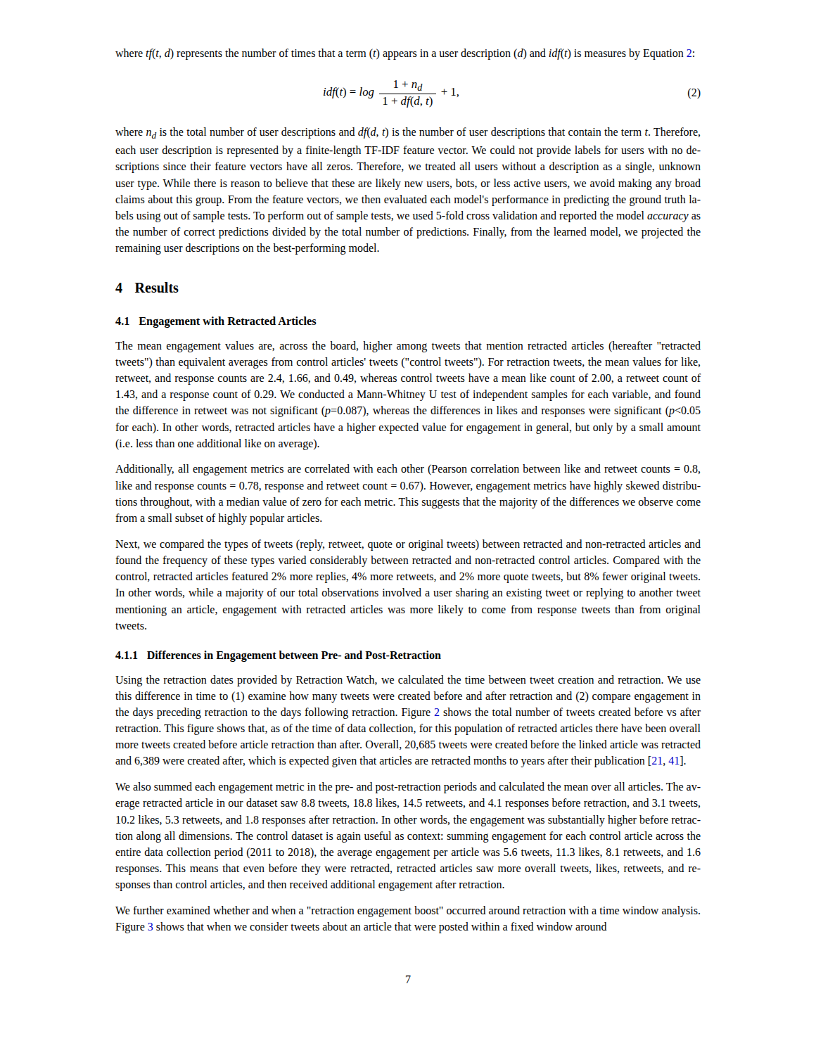where tf(t, d) represents the number of times that a term (t) appears in a user description (d) and idf(t) is measures by Equation 2:
idf(t) = log 1 + nd 1 + df(d, t) + 1,
(2)
where nd is the total number of user descriptions and df(d, t) is the number of user descriptions that contain the term t. Therefore, each user description is represented by a finite-length TF-IDF feature vector. We could not provide labels for users with no descriptions since their feature vectors have all zeros. Therefore, we treated all users without a description as a single, unknown user type. While there is reason to believe that these are likely new users, bots, or less active users, we avoid making any broad claims about this group. From the feature vectors, we then evaluated each model's performance in predicting the ground truth labels using out of sample tests. To perform out of sample tests, we used 5-fold cross validation and reported the model accuracy as the number of correct predictions divided by the total number of predictions. Finally, from the learned model, we projected the remaining user descriptions on the best-performing model.
4 Results
4.1 Engagement with Retracted Articles
The mean engagement values are, across the board, higher among tweets that mention retracted articles (hereafter "retracted tweets") than equivalent averages from control articles' tweets ("control tweets"). For retraction tweets, the mean values for like, retweet, and response counts are 2.4, 1.66, and 0.49, whereas control tweets have a mean like count of 2.00, a retweet count of 1.43, and a response count of 0.29. We conducted a Mann-Whitney U test of independent samples for each variable, and found the difference in retweet was not significant (p=0.087), whereas the differences in likes and responses were significant (p<0.05 for each). In other words, retracted articles have a higher expected value for engagement in general, but only by a small amount (i.e. less than one additional like on average).
Additionally, all engagement metrics are correlated with each other (Pearson correlation between like and retweet counts = 0.8, like and response counts = 0.78, response and retweet count = 0.67). However, engagement metrics have highly skewed distributions throughout, with a median value of zero for each metric. This suggests that the majority of the differences we observe come from a small subset of highly popular articles.
Next, we compared the types of tweets (reply, retweet, quote or original tweets) between retracted and non-retracted articles and found the frequency of these types varied considerably between retracted and non-retracted control articles. Compared with the control, retracted articles featured 2% more replies, 4% more retweets, and 2% more quote tweets, but 8% fewer original tweets. In other words, while a majority of our total observations involved a user sharing an existing tweet or replying to another tweet mentioning an article, engagement with retracted articles was more likely to come from response tweets than from original tweets.
4.1.1 Differences in Engagement between Pre- and Post-Retraction
Using the retraction dates provided by Retraction Watch, we calculated the time between tweet creation and retraction. We use this difference in time to (1) examine how many tweets were created before and after retraction and (2) compare engagement in the days preceding retraction to the days following retraction. Figure 2 shows the total number of tweets created before vs after retraction. This figure shows that, as of the time of data collection, for this population of retracted articles there have been overall more tweets created before article retraction than after. Overall, 20,685 tweets were created before the linked article was retracted and 6,389 were created after, which is expected given that articles are retracted months to years after their publication [21, 41].
We also summed each engagement metric in the pre- and post-retraction periods and calculated the mean over all articles. The average retracted article in our dataset saw 8.8 tweets, 18.8 likes, 14.5 retweets, and 4.1 responses before retraction, and 3.1 tweets, 10.2 likes, 5.3 retweets, and 1.8 responses after retraction. In other words, the engagement was substantially higher before retraction along all dimensions. The control dataset is again useful as context: summing engagement for each control article across the entire data collection period (2011 to 2018), the average engagement per article was 5.6 tweets, 11.3 likes, 8.1 retweets, and 1.6 responses. This means that even before they were retracted, retracted articles saw more overall tweets, likes, retweets, and responses than control articles, and then received additional engagement after retraction.
We further examined whether and when a "retraction engagement boost" occurred around retraction with a time window analysis. Figure 3 shows that when we consider tweets about an article that were posted within a fixed window around
7